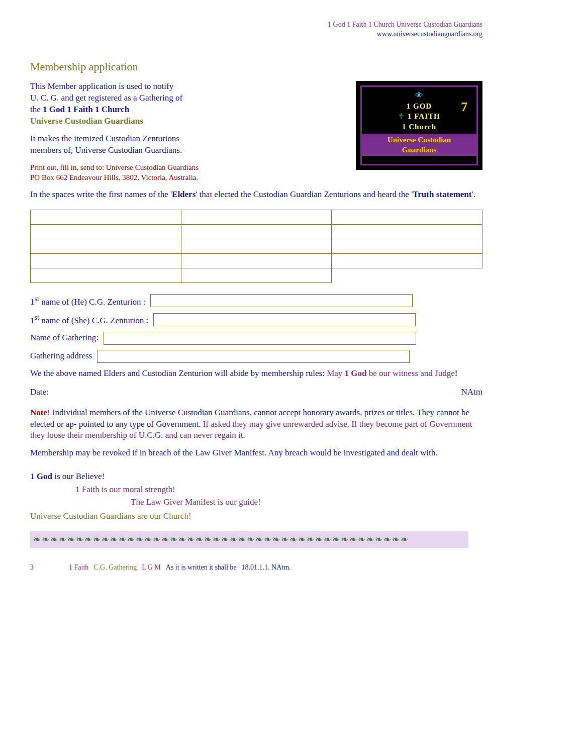1 God 1 Faith 1 Church Universe Custodian Guardians
www.universecustodianguardians.org
Membership application
👁
1 GOD
✝ 1 FAITH
1 Church
Universe Custodian
Guardians
7
This Member application is used to notify
U. C. G. and get registered as a Gathering of
the 1 God 1 Faith 1 Church
Universe Custodian Guardians
It makes the itemized Custodian Zenturions
members of, Universe Custodian Guardians.
Print out, fill in, send to: Universe Custodian Guardians
PO Box 662 Endeavour Hills, 3802, Victoria, Australia.
In the spaces write the first names of the 'Elders' that elected the Custodian Guardian Zenturions and heard the 'Truth statement'.
1st name of (He) C.G. Zenturion :
1st name of (She) C.G. Zenturion :
Name of Gathering:
Gathering address
We the above named Elders and Custodian Zenturion will abide by membership rules: May 1 God be our witness and Judge!
Date: NAtm
Note! Individual members of the Universe Custodian Guardians, cannot accept honorary awards, prizes or titles. They cannot be elected or ap- pointed to any type of Government. If asked they may give unrewarded advise. If they become part of Government they loose their membership of U.C.G. and can never regain it.
Membership may be revoked if in breach of the Law Giver Manifest. Any breach would be investigated and dealt with.
1 God is our Believe! 1 Faith is our moral strength! The Law Giver Manifest is our guide! Universe Custodian Guardians are our Church!
❧❧❧❧❧❧❧❧❧❧❧❧❧❧❧❧❧❧❧❧❧❧❧❧❧❧❧❧❧❧❧❧❧❧❧❧❧❧❧❧❧❧❧❧
3 1 Faith C.G. Gathering L G M As it is written it shall be 18.01.1.1. NAtm.